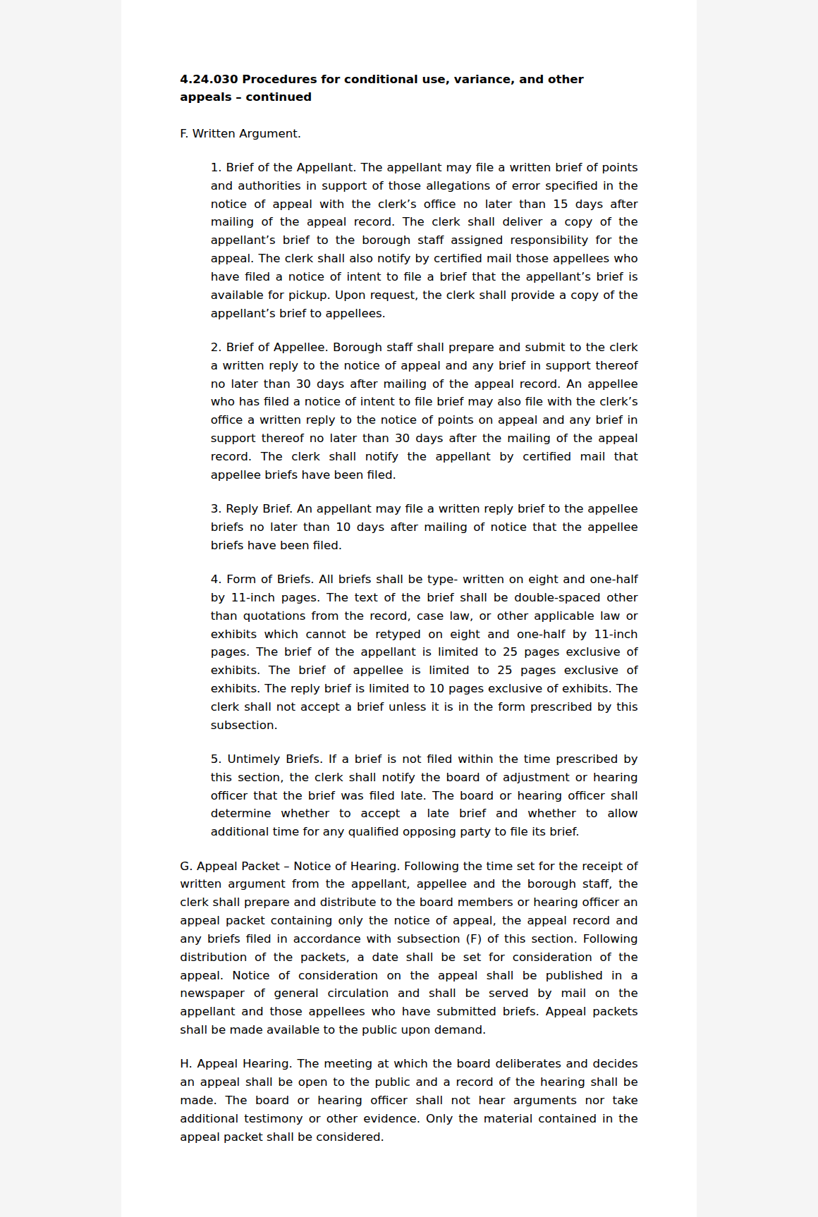4.24.030 Procedures for conditional use, variance, and other appeals – continued
F. Written Argument.
1. Brief of the Appellant. The appellant may file a written brief of points and authorities in support of those allegations of error specified in the notice of appeal with the clerk’s office no later than 15 days after mailing of the appeal record. The clerk shall deliver a copy of the appellant’s brief to the borough staff assigned responsibility for the appeal. The clerk shall also notify by certified mail those appellees who have filed a notice of intent to file a brief that the appellant’s brief is available for pickup. Upon request, the clerk shall provide a copy of the appellant’s brief to appellees.
2. Brief of Appellee. Borough staff shall prepare and submit to the clerk a written reply to the notice of appeal and any brief in support thereof no later than 30 days after mailing of the appeal record. An appellee who has filed a notice of intent to file brief may also file with the clerk’s office a written reply to the notice of points on appeal and any brief in support thereof no later than 30 days after the mailing of the appeal record. The clerk shall notify the appellant by certified mail that appellee briefs have been filed.
3. Reply Brief. An appellant may file a written reply brief to the appellee briefs no later than 10 days after mailing of notice that the appellee briefs have been filed.
4. Form of Briefs. All briefs shall be type- written on eight and one-half by 11-inch pages. The text of the brief shall be double-spaced other than quotations from the record, case law, or other applicable law or exhibits which cannot be retyped on eight and one-half by 11-inch pages. The brief of the appellant is limited to 25 pages exclusive of exhibits. The brief of appellee is limited to 25 pages exclusive of exhibits. The reply brief is limited to 10 pages exclusive of exhibits. The clerk shall not accept a brief unless it is in the form prescribed by this subsection.
5. Untimely Briefs. If a brief is not filed within the time prescribed by this section, the clerk shall notify the board of adjustment or hearing officer that the brief was filed late. The board or hearing officer shall determine whether to accept a late brief and whether to allow additional time for any qualified opposing party to file its brief.
G. Appeal Packet – Notice of Hearing. Following the time set for the receipt of written argument from the appellant, appellee and the borough staff, the clerk shall prepare and distribute to the board members or hearing officer an appeal packet containing only the notice of appeal, the appeal record and any briefs filed in accordance with subsection (F) of this section. Following distribution of the packets, a date shall be set for consideration of the appeal. Notice of consideration on the appeal shall be published in a newspaper of general circulation and shall be served by mail on the appellant and those appellees who have submitted briefs. Appeal packets shall be made available to the public upon demand.
H. Appeal Hearing. The meeting at which the board deliberates and decides an appeal shall be open to the public and a record of the hearing shall be made. The board or hearing officer shall not hear arguments nor take additional testimony or other evidence. Only the material contained in the appeal packet shall be considered.